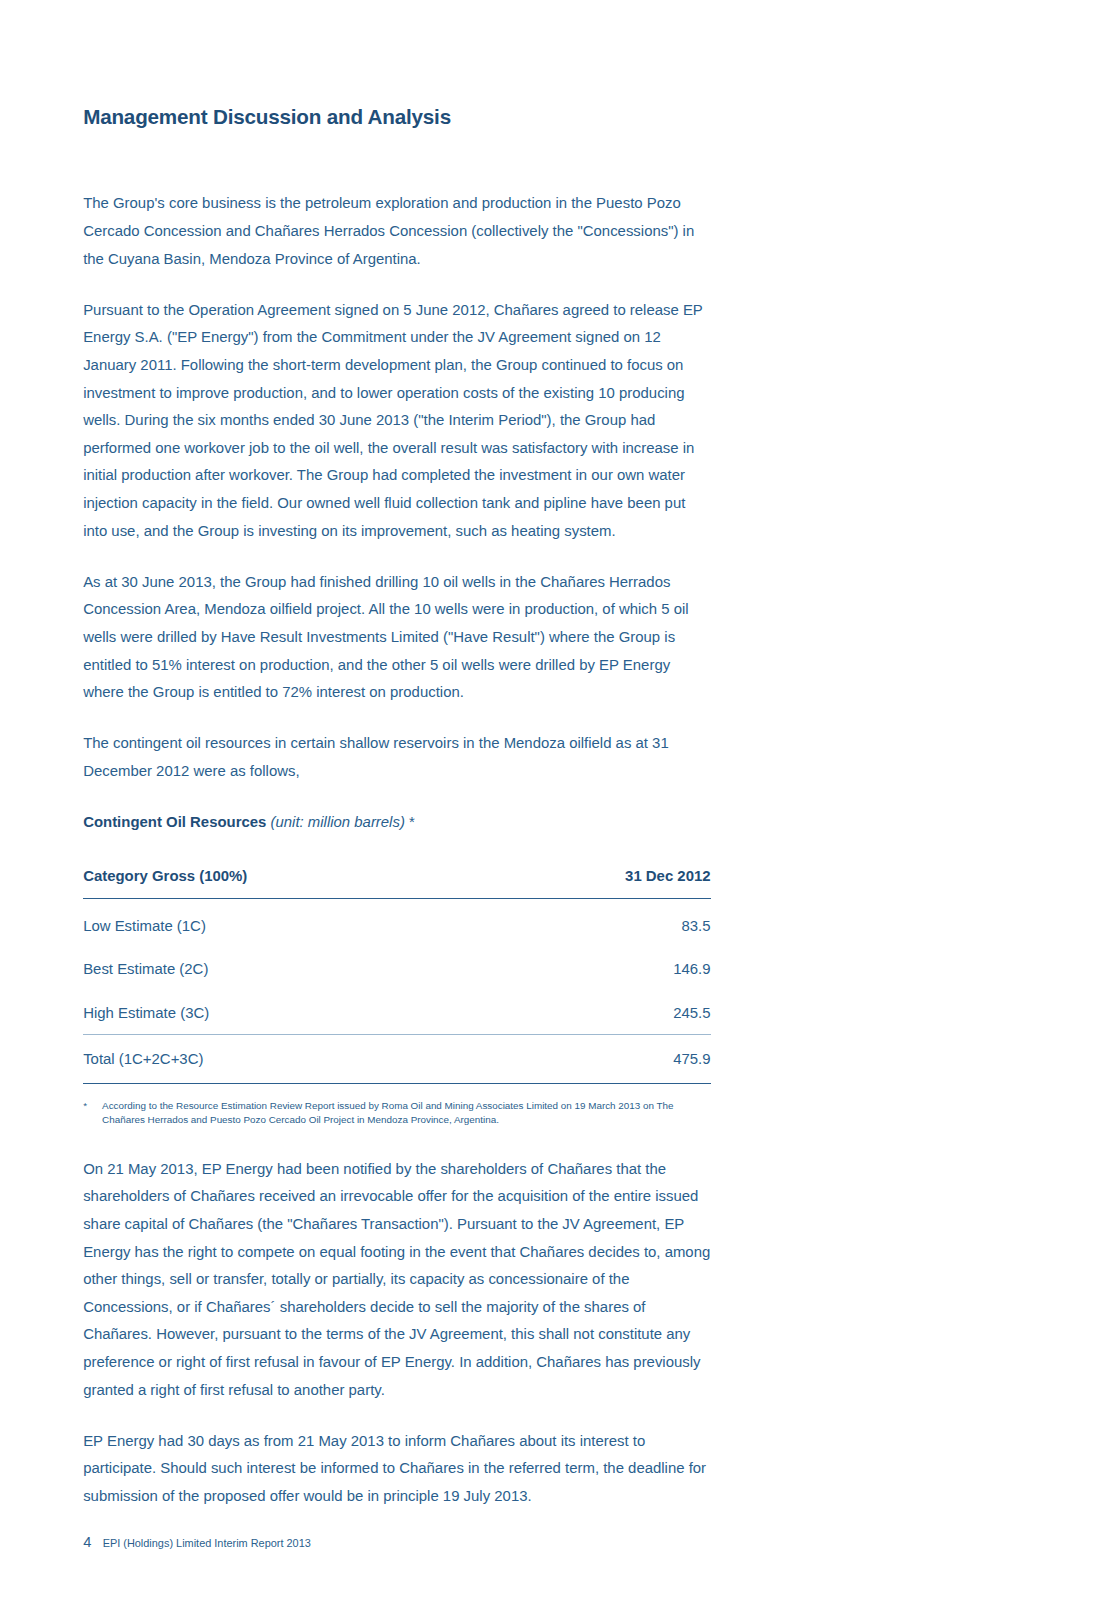Management Discussion and Analysis
The Group's core business is the petroleum exploration and production in the Puesto Pozo Cercado Concession and Chañares Herrados Concession (collectively the "Concessions") in the Cuyana Basin, Mendoza Province of Argentina.
Pursuant to the Operation Agreement signed on 5 June 2012, Chañares agreed to release EP Energy S.A. ("EP Energy") from the Commitment under the JV Agreement signed on 12 January 2011. Following the short-term development plan, the Group continued to focus on investment to improve production, and to lower operation costs of the existing 10 producing wells. During the six months ended 30 June 2013 ("the Interim Period"), the Group had performed one workover job to the oil well, the overall result was satisfactory with increase in initial production after workover. The Group had completed the investment in our own water injection capacity in the field. Our owned well fluid collection tank and pipline have been put into use, and the Group is investing on its improvement, such as heating system.
As at 30 June 2013, the Group had finished drilling 10 oil wells in the Chañares Herrados Concession Area, Mendoza oilfield project. All the 10 wells were in production, of which 5 oil wells were drilled by Have Result Investments Limited ("Have Result") where the Group is entitled to 51% interest on production, and the other 5 oil wells were drilled by EP Energy where the Group is entitled to 72% interest on production.
The contingent oil resources in certain shallow reservoirs in the Mendoza oilfield as at 31 December 2012 were as follows,
Contingent Oil Resources (unit: million barrels) *
| Category Gross (100%) | 31 Dec 2012 |
| --- | --- |
| Low Estimate (1C) | 83.5 |
| Best Estimate (2C) | 146.9 |
| High Estimate (3C) | 245.5 |
| Total (1C+2C+3C) | 475.9 |
* According to the Resource Estimation Review Report issued by Roma Oil and Mining Associates Limited on 19 March 2013 on The Chañares Herrados and Puesto Pozo Cercado Oil Project in Mendoza Province, Argentina.
On 21 May 2013, EP Energy had been notified by the shareholders of Chañares that the shareholders of Chañares received an irrevocable offer for the acquisition of the entire issued share capital of Chañares (the "Chañares Transaction"). Pursuant to the JV Agreement, EP Energy has the right to compete on equal footing in the event that Chañares decides to, among other things, sell or transfer, totally or partially, its capacity as concessionaire of the Concessions, or if Chañares´ shareholders decide to sell the majority of the shares of Chañares. However, pursuant to the terms of the JV Agreement, this shall not constitute any preference or right of first refusal in favour of EP Energy. In addition, Chañares has previously granted a right of first refusal to another party.
EP Energy had 30 days as from 21 May 2013 to inform Chañares about its interest to participate. Should such interest be informed to Chañares in the referred term, the deadline for submission of the proposed offer would be in principle 19 July 2013.
4 EPI (Holdings) Limited Interim Report 2013